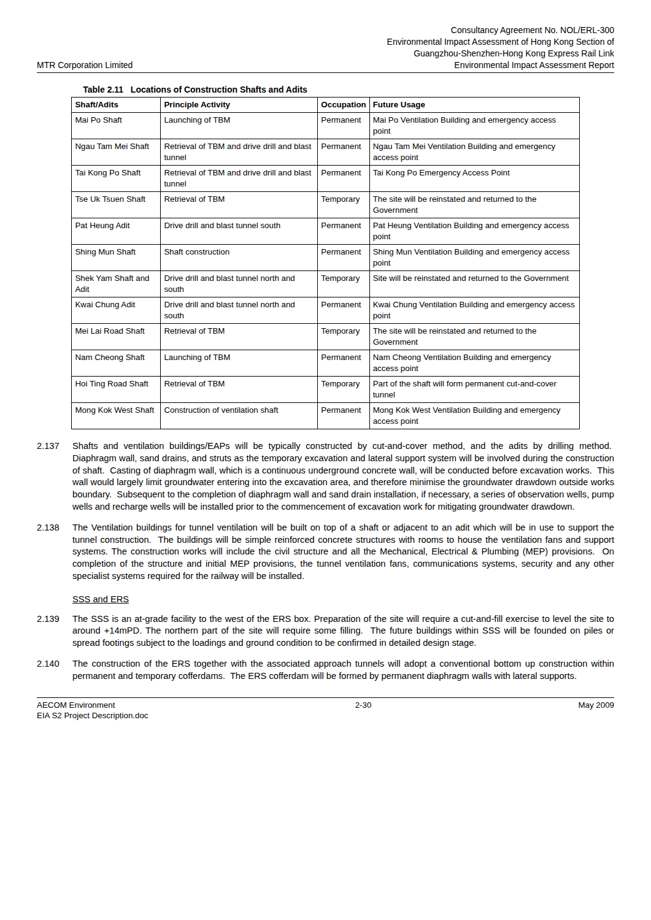MTR Corporation Limited
Consultancy Agreement No. NOL/ERL-300
Environmental Impact Assessment of Hong Kong Section of
Guangzhou-Shenzhen-Hong Kong Express Rail Link
Environmental Impact Assessment Report
Table 2.11 Locations of Construction Shafts and Adits
| Shaft/Adits | Principle Activity | Occupation | Future Usage |
| --- | --- | --- | --- |
| Mai Po Shaft | Launching of TBM | Permanent | Mai Po Ventilation Building and emergency access point |
| Ngau Tam Mei Shaft | Retrieval of TBM and drive drill and blast tunnel | Permanent | Ngau Tam Mei Ventilation Building and emergency access point |
| Tai Kong Po Shaft | Retrieval of TBM and drive drill and blast tunnel | Permanent | Tai Kong Po Emergency Access Point |
| Tse Uk Tsuen Shaft | Retrieval of TBM | Temporary | The site will be reinstated and returned to the Government |
| Pat Heung Adit | Drive drill and blast tunnel south | Permanent | Pat Heung Ventilation Building and emergency access point |
| Shing Mun Shaft | Shaft construction | Permanent | Shing Mun Ventilation Building and emergency access point |
| Shek Yam Shaft and Adit | Drive drill and blast tunnel north and south | Temporary | Site will be reinstated and returned to the Government |
| Kwai Chung Adit | Drive drill and blast tunnel north and south | Permanent | Kwai Chung Ventilation Building and emergency access point |
| Mei Lai Road Shaft | Retrieval of TBM | Temporary | The site will be reinstated and returned to the Government |
| Nam Cheong Shaft | Launching of TBM | Permanent | Nam Cheong Ventilation Building and emergency access point |
| Hoi Ting Road Shaft | Retrieval of TBM | Temporary | Part of the shaft will form permanent cut-and-cover tunnel |
| Mong Kok West Shaft | Construction of ventilation shaft | Permanent | Mong Kok West Ventilation Building and emergency access point |
2.137
Shafts and ventilation buildings/EAPs will be typically constructed by cut-and-cover method, and the adits by drilling method. Diaphragm wall, sand drains, and struts as the temporary excavation and lateral support system will be involved during the construction of shaft. Casting of diaphragm wall, which is a continuous underground concrete wall, will be conducted before excavation works. This wall would largely limit groundwater entering into the excavation area, and therefore minimise the groundwater drawdown outside works boundary. Subsequent to the completion of diaphragm wall and sand drain installation, if necessary, a series of observation wells, pump wells and recharge wells will be installed prior to the commencement of excavation work for mitigating groundwater drawdown.
2.138
The Ventilation buildings for tunnel ventilation will be built on top of a shaft or adjacent to an adit which will be in use to support the tunnel construction. The buildings will be simple reinforced concrete structures with rooms to house the ventilation fans and support systems. The construction works will include the civil structure and all the Mechanical, Electrical & Plumbing (MEP) provisions. On completion of the structure and initial MEP provisions, the tunnel ventilation fans, communications systems, security and any other specialist systems required for the railway will be installed.
SSS and ERS
2.139
The SSS is an at-grade facility to the west of the ERS box. Preparation of the site will require a cut-and-fill exercise to level the site to around +14mPD. The northern part of the site will require some filling. The future buildings within SSS will be founded on piles or spread footings subject to the loadings and ground condition to be confirmed in detailed design stage.
2.140
The construction of the ERS together with the associated approach tunnels will adopt a conventional bottom up construction within permanent and temporary cofferdams. The ERS cofferdam will be formed by permanent diaphragm walls with lateral supports.
AECOM Environment
EIA S2 Project Description.doc
2-30
May 2009